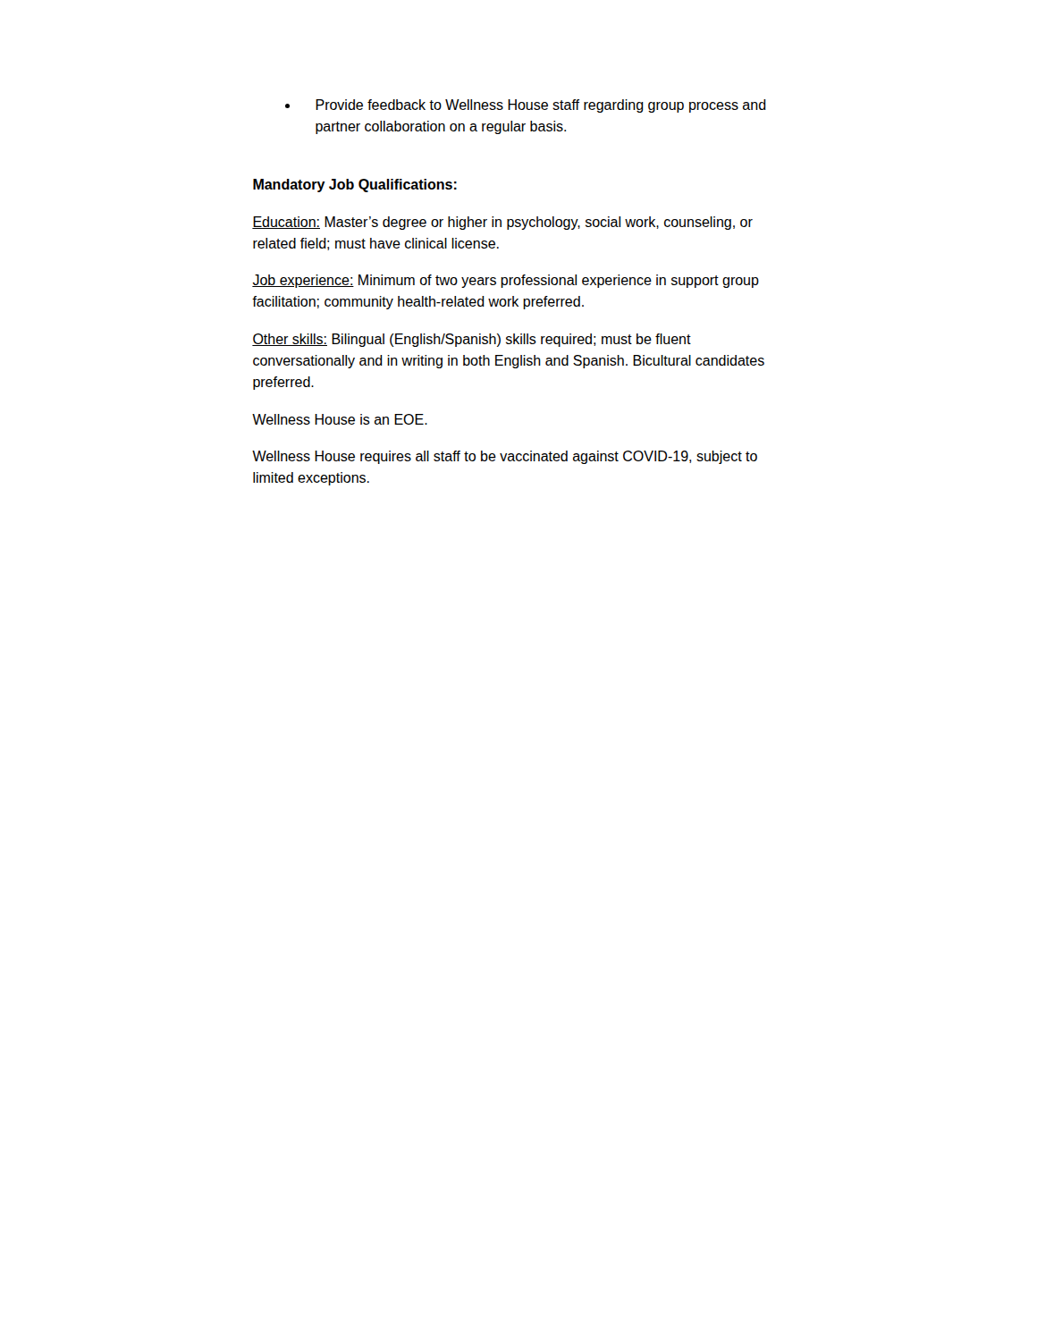Provide feedback to Wellness House staff regarding group process and partner collaboration on a regular basis.
Mandatory Job Qualifications:
Education: Master’s degree or higher in psychology, social work, counseling, or related field; must have clinical license.
Job experience: Minimum of two years professional experience in support group facilitation; community health-related work preferred.
Other skills: Bilingual (English/Spanish) skills required; must be fluent conversationally and in writing in both English and Spanish. Bicultural candidates preferred.
Wellness House is an EOE.
Wellness House requires all staff to be vaccinated against COVID-19, subject to limited exceptions.